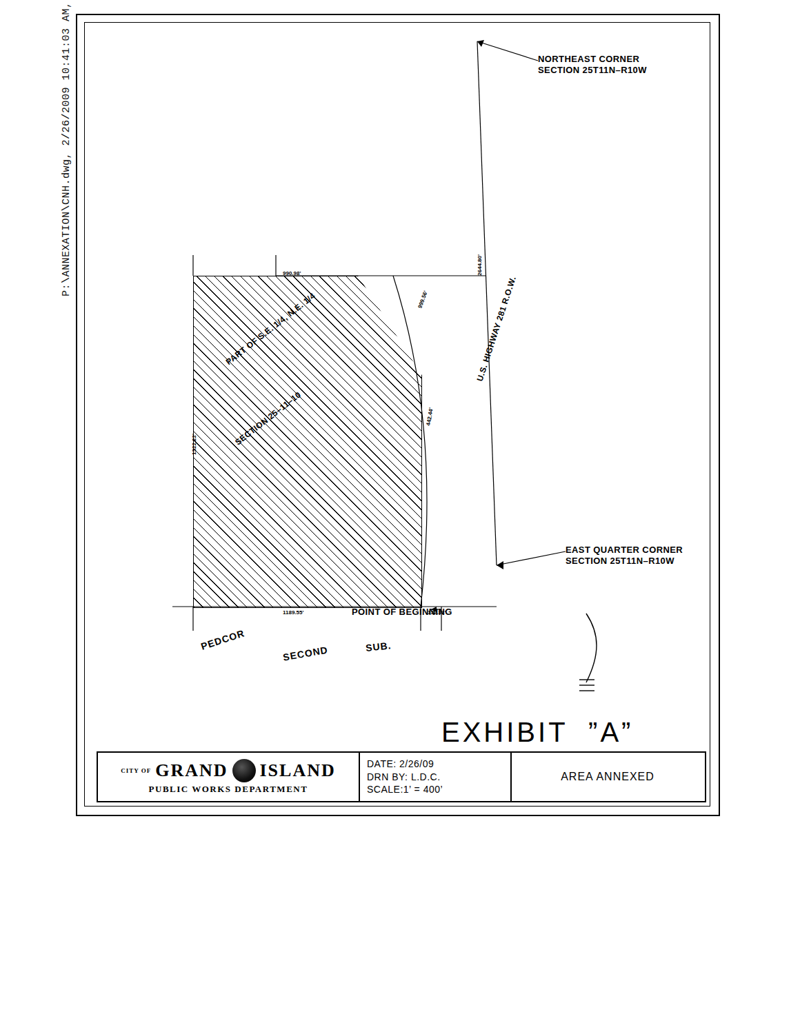P:\ANNEXATION\CNH.dwg, 2/26/2009 10:41:03 AM, HP PSC 750xi
NORTHEAST CORNER
SECTION 25T11N–R10W
EAST QUARTER CORNER
SECTION 25T11N–R10W
POINT OF BEGINNING
PART OF S.E. 1/4, N.E. 1/4
SECTION 25–11–10
U.S. HIGHWAY 281 R.O.W.
990.98'
1322.22'
1189.55'
132.31'
999.56'
442.44'
2644.80'
PEDCOR
SECOND
SUB.
EXHIBIT ”A”
CITY OF GRAND ISLAND
PUBLIC WORKS DEPARTMENT
DATE: 2/26/09
DRN BY: L.D.C.
SCALE:1’ = 400’
AREA ANNEXED